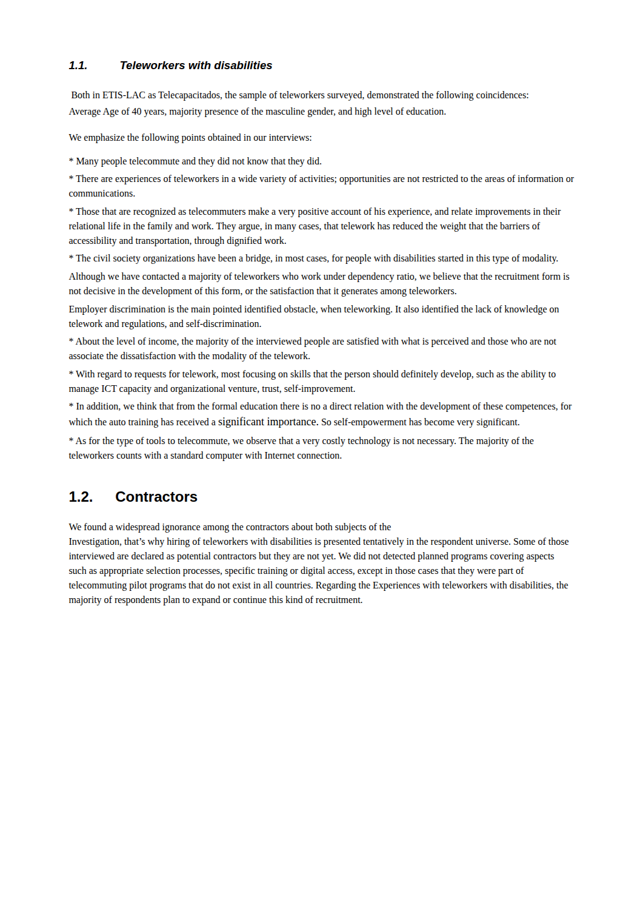1.1. Teleworkers with disabilities
Both in ETIS-LAC as Telecapacitados, the sample of teleworkers surveyed, demonstrated the following coincidences:
Average Age of 40 years, majority presence of the masculine gender, and high level of education.
We emphasize the following points obtained in our interviews:
* Many people telecommute and they did not know that they did.
* There are experiences of teleworkers in a wide variety of activities; opportunities are not restricted to the areas of information or communications.
* Those that are recognized as telecommuters make a very positive account of his experience, and relate improvements in their relational life in the family and work. They argue, in many cases, that telework has reduced the weight that the barriers of accessibility and transportation, through dignified work.
* The civil society organizations have been a bridge, in most cases, for people with disabilities started in this type of modality.
Although we have contacted a majority of teleworkers who work under dependency ratio, we believe that the recruitment form is not decisive in the development of this form, or the satisfaction that it generates among teleworkers.
Employer discrimination is the main pointed identified obstacle, when teleworking. It also identified the lack of knowledge on telework and regulations, and self-discrimination.
* About the level of income, the majority of the interviewed people are satisfied with what is perceived and those who are not associate the dissatisfaction with the modality of the telework.
* With regard to requests for telework, most focusing on skills that the person should definitely develop, such as the ability to manage ICT capacity and organizational venture, trust, self-improvement.
* In addition, we think that from the formal education there is no a direct relation with the development of these competences, for which the auto training has received a significant importance. So self-empowerment has become very significant.
* As for the type of tools to telecommute, we observe that a very costly technology is not necessary. The majority of the teleworkers counts with a standard computer with Internet connection.
1.2. Contractors
We found a widespread ignorance among the contractors about both subjects of the
Investigation, that’s why hiring of teleworkers with disabilities is presented tentatively in the respondent universe. Some of those interviewed are declared as potential contractors but they are not yet. We did not detected planned programs covering aspects such as appropriate selection processes, specific training or digital access, except in those cases that they were part of telecommuting pilot programs that do not exist in all countries. Regarding the Experiences with teleworkers with disabilities, the majority of respondents plan to expand or continue this kind of recruitment.